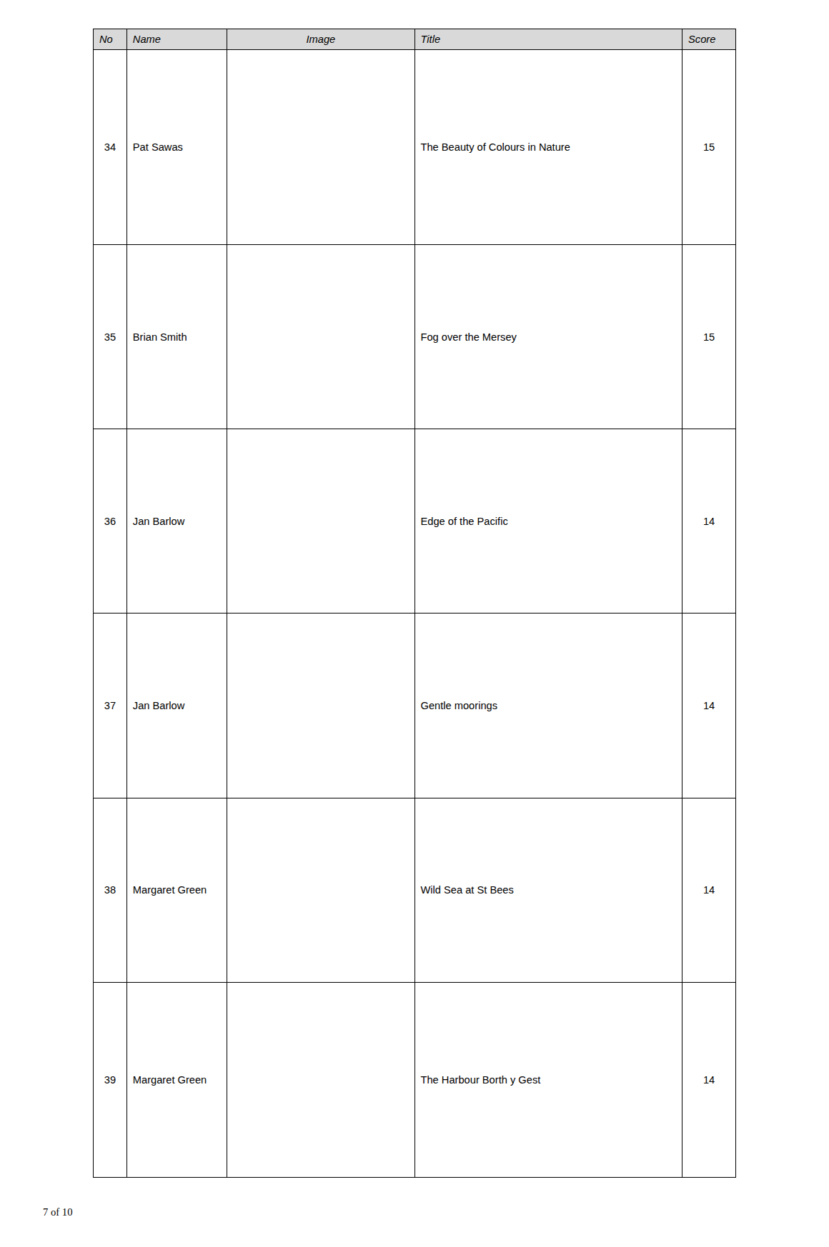| No | Name | Image | Title | Score |
| --- | --- | --- | --- | --- |
| 34 | Pat Sawas | | The Beauty of Colours in Nature | 15 |
| 35 | Brian Smith | | Fog over the Mersey | 15 |
| 36 | Jan Barlow | | Edge of the Pacific | 14 |
| 37 | Jan Barlow | | Gentle moorings | 14 |
| 38 | Margaret Green | | Wild Sea at St Bees | 14 |
| 39 | Margaret Green | | The Harbour Borth y Gest | 14 |
7 of 10